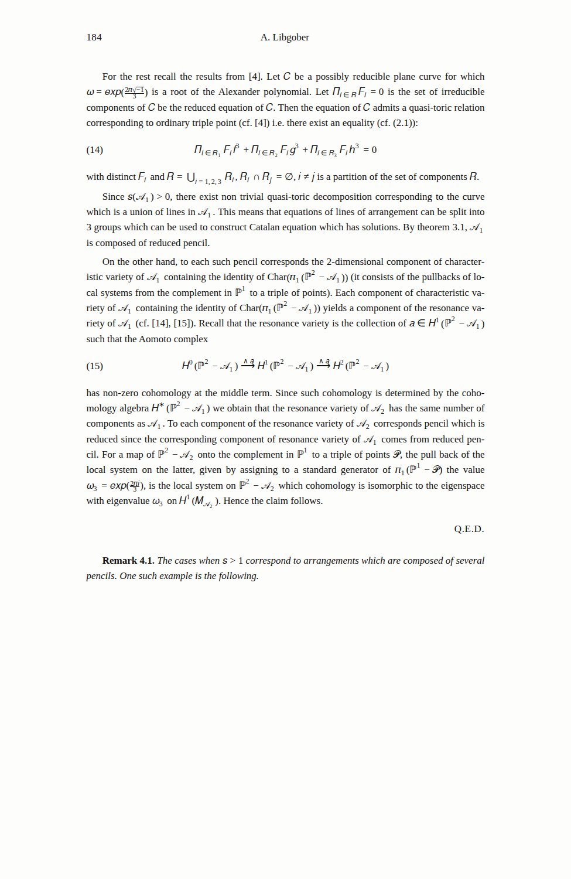184 A. Libgober
For the rest recall the results from [4]. Let C be a possibly reducible plane curve for which ω=exp(2π−13) is a root of the Alexander polynomial. Let Πi∈RFi=0 is the set of irreducible components of C be the reduced equation of C. Then the equation of C admits a quasi-toric relation corresponding to ordinary triple point (cf. [4]) i.e. there exist an equality (cf. (2.1)):
(14) Πi∈R1Fif3+Πi∈R2Fig3+Πi∈R3Fih3=0
with distinct Fi and R=⋃i=1,2,3Ri, Ri∩Rj=∅, i≠j is a partition of the set of components R.
Since s(𝒜1)>0, there exist non trivial quasi-toric decomposition corresponding to the curve which is a union of lines in 𝒜1. This means that equations of lines of arrangement can be split into 3 groups which can be used to construct Catalan equation which has solutions. By theorem 3.1, 𝒜1 is composed of reduced pencil.
On the other hand, to each such pencil corresponds the 2-dimensional component of characteristic variety of 𝒜1 containing the identity of Char(π1(ℙ2−𝒜1)) (it consists of the pullbacks of local systems from the complement in ℙ1 to a triple of points). Each component of characteristic variety of 𝒜1 containing the identity of Char(π1(ℙ2−𝒜1)) yields a component of the resonance variety of 𝒜1 (cf. [14], [15]). Recall that the resonance variety is the collection of a∈H1(ℙ2−𝒜1) such that the Aomoto complex
(15) H0(ℙ2−𝒜1)⟶∧aH1(ℙ2−𝒜1)⟶∧aH2(ℙ2−𝒜1)
has non-zero cohomology at the middle term. Since such cohomology is determined by the cohomology algebra H∗(ℙ2−𝒜1) we obtain that the resonance variety of 𝒜2 has the same number of components as 𝒜1. To each component of the resonance variety of 𝒜2 corresponds pencil which is reduced since the corresponding component of resonance variety of 𝒜1 comes from reduced pencil. For a map of ℙ2−𝒜2 onto the complement in ℙ1 to a triple of points 𝒫, the pull back of the local system on the latter, given by assigning to a standard generator of π1(ℙ1−𝒫) the value ω3=exp(2πi3), is the local system on ℙ2−𝒜2 which cohomology is isomorphic to the eigenspace with eigenvalue ω3 on H1(M𝒜2). Hence the claim follows.
Q.E.D.
Remark 4.1. The cases when s>1 correspond to arrangements which are composed of several pencils. One such example is the following.